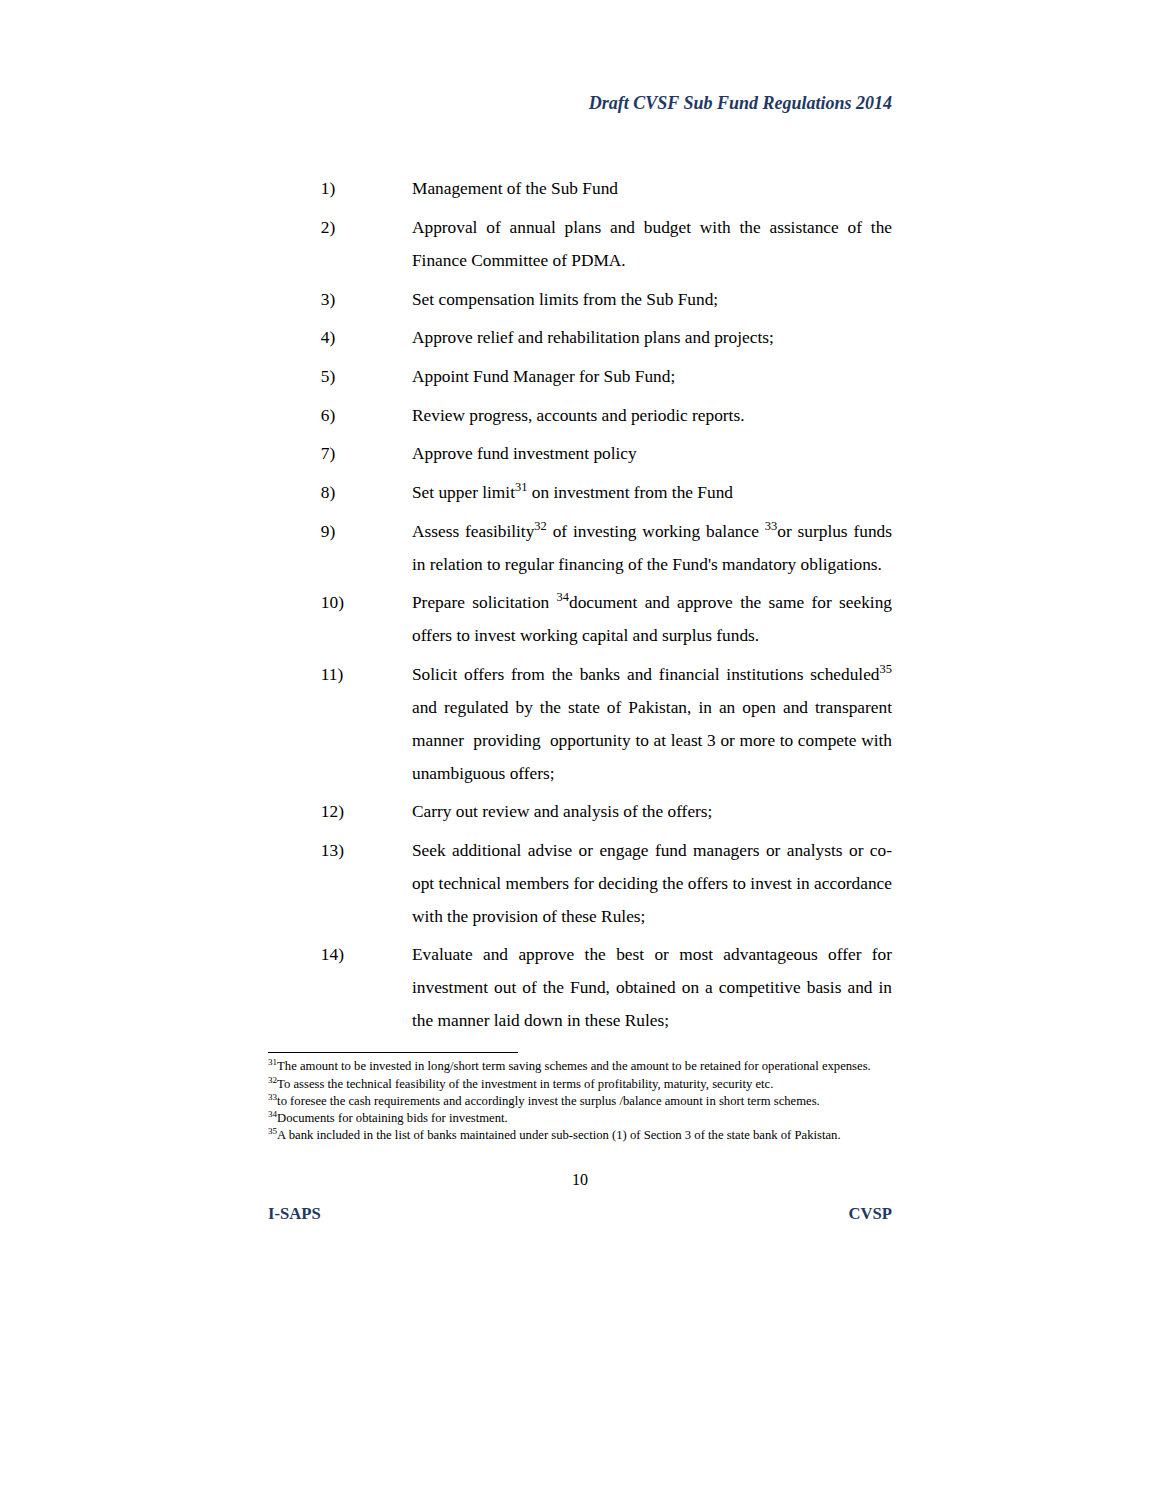Draft CVSF Sub Fund Regulations 2014
1) Management of the Sub Fund
2) Approval of annual plans and budget with the assistance of the Finance Committee of PDMA.
3) Set compensation limits from the Sub Fund;
4) Approve relief and rehabilitation plans and projects;
5) Appoint Fund Manager for Sub Fund;
6) Review progress, accounts and periodic reports.
7) Approve fund investment policy
8) Set upper limit31 on investment from the Fund
9) Assess feasibility32 of investing working balance 33or surplus funds in relation to regular financing of the Fund's mandatory obligations.
10) Prepare solicitation 34document and approve the same for seeking offers to invest working capital and surplus funds.
11) Solicit offers from the banks and financial institutions scheduled35 and regulated by the state of Pakistan, in an open and transparent manner providing opportunity to at least 3 or more to compete with unambiguous offers;
12) Carry out review and analysis of the offers;
13) Seek additional advise or engage fund managers or analysts or co-opt technical members for deciding the offers to invest in accordance with the provision of these Rules;
14) Evaluate and approve the best or most advantageous offer for investment out of the Fund, obtained on a competitive basis and in the manner laid down in these Rules;
31The amount to be invested in long/short term saving schemes and the amount to be retained for operational expenses.
32To assess the technical feasibility of the investment in terms of profitability, maturity, security etc.
33to foresee the cash requirements and accordingly invest the surplus /balance amount in short term schemes.
34Documents for obtaining bids for investment.
35A bank included in the list of banks maintained under sub-section (1) of Section 3 of the state bank of Pakistan.
10
I-SAPS CVSP